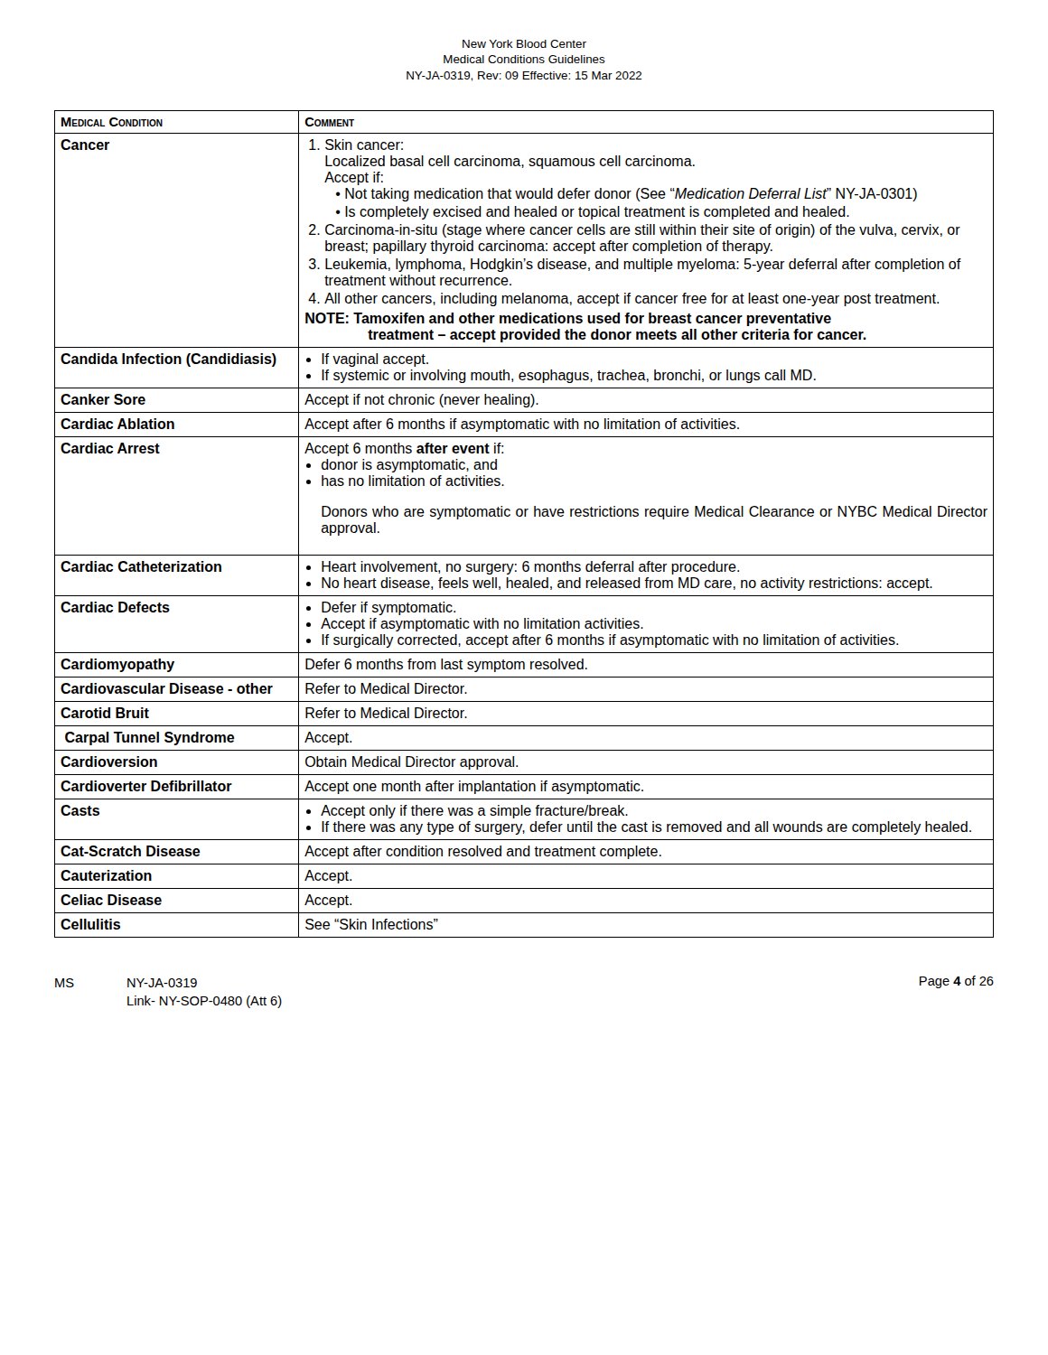New York Blood Center
Medical Conditions Guidelines
NY-JA-0319, Rev: 09 Effective: 15 Mar 2022
| Medical Condition | Comment |
| --- | --- |
| Cancer | Skin cancer: Localized basal cell carcinoma, squamous cell carcinoma. Accept if: Not taking medication that would defer donor (See “ Medication Deferral List ” NY-JA-0301) Is completely excised and healed or topical treatment is completed and healed. Carcinoma-in-situ (stage where cancer cells are still within their site of origin) of the vulva, cervix, or breast; papillary thyroid carcinoma: accept after completion of therapy. Leukemia, lymphoma, Hodgkin’s disease, and multiple myeloma: 5-year deferral after completion of treatment without recurrence. All other cancers, including melanoma, accept if cancer free for at least one-year post treatment. NOTE: Tamoxifen and other medications used for breast cancer preventative treatment – accept provided the donor meets all other criteria for cancer. |
| Candida Infection (Candidiasis) | If vaginal accept. If systemic or involving mouth, esophagus, trachea, bronchi, or lungs call MD. |
| Canker Sore | Accept if not chronic (never healing). |
| Cardiac Ablation | Accept after 6 months if asymptomatic with no limitation of activities. |
| Cardiac Arrest | Accept 6 months after event if: donor is asymptomatic, and has no limitation of activities. Donors who are symptomatic or have restrictions require Medical Clearance or NYBC Medical Director approval. |
| Cardiac Catheterization | Heart involvement, no surgery: 6 months deferral after procedure. No heart disease, feels well, healed, and released from MD care, no activity restrictions: accept. |
| Cardiac Defects | Defer if symptomatic. Accept if asymptomatic with no limitation activities. If surgically corrected, accept after 6 months if asymptomatic with no limitation of activities. |
| Cardiomyopathy | Defer 6 months from last symptom resolved. |
| Cardiovascular Disease - other | Refer to Medical Director. |
| Carotid Bruit | Refer to Medical Director. |
| Carpal Tunnel Syndrome | Accept. |
| Cardioversion | Obtain Medical Director approval. |
| Cardioverter Defibrillator | Accept one month after implantation if asymptomatic. |
| Casts | Accept only if there was a simple fracture/break. If there was any type of surgery, defer until the cast is removed and all wounds are completely healed. |
| Cat-Scratch Disease | Accept after condition resolved and treatment complete. |
| Cauterization | Accept. |
| Celiac Disease | Accept. |
| Cellulitis | See “Skin Infections” |
MSNY-JA-0319
Link- NY-SOP-0480 (Att 6)
Page 4 of 26